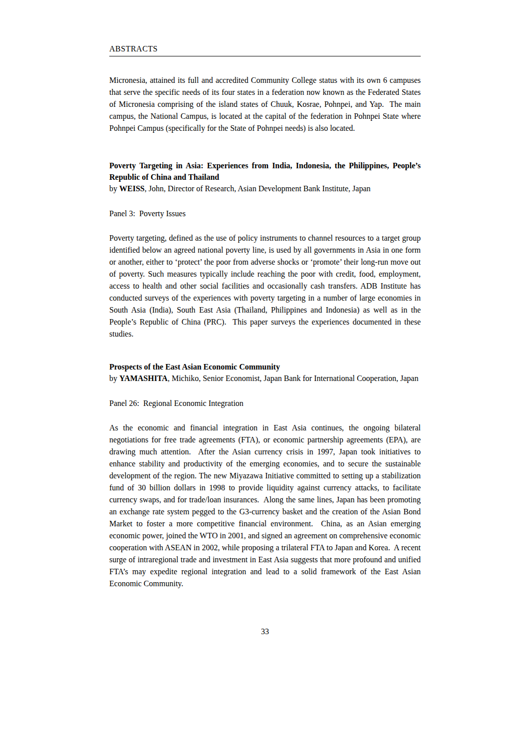ABSTRACTS
Micronesia, attained its full and accredited Community College status with its own 6 campuses that serve the specific needs of its four states in a federation now known as the Federated States of Micronesia comprising of the island states of Chuuk, Kosrae, Pohnpei, and Yap. The main campus, the National Campus, is located at the capital of the federation in Pohnpei State where Pohnpei Campus (specifically for the State of Pohnpei needs) is also located.
Poverty Targeting in Asia: Experiences from India, Indonesia, the Philippines, People’s Republic of China and Thailand
by WEISS, John, Director of Research, Asian Development Bank Institute, Japan
Panel 3: Poverty Issues
Poverty targeting, defined as the use of policy instruments to channel resources to a target group identified below an agreed national poverty line, is used by all governments in Asia in one form or another, either to ‘protect’ the poor from adverse shocks or ‘promote’ their long-run move out of poverty. Such measures typically include reaching the poor with credit, food, employment, access to health and other social facilities and occasionally cash transfers. ADB Institute has conducted surveys of the experiences with poverty targeting in a number of large economies in South Asia (India), South East Asia (Thailand, Philippines and Indonesia) as well as in the People’s Republic of China (PRC). This paper surveys the experiences documented in these studies.
Prospects of the East Asian Economic Community
by YAMASHITA, Michiko, Senior Economist, Japan Bank for International Cooperation, Japan
Panel 26: Regional Economic Integration
As the economic and financial integration in East Asia continues, the ongoing bilateral negotiations for free trade agreements (FTA), or economic partnership agreements (EPA), are drawing much attention. After the Asian currency crisis in 1997, Japan took initiatives to enhance stability and productivity of the emerging economies, and to secure the sustainable development of the region. The new Miyazawa Initiative committed to setting up a stabilization fund of 30 billion dollars in 1998 to provide liquidity against currency attacks, to facilitate currency swaps, and for trade/loan insurances. Along the same lines, Japan has been promoting an exchange rate system pegged to the G3-currency basket and the creation of the Asian Bond Market to foster a more competitive financial environment. China, as an Asian emerging economic power, joined the WTO in 2001, and signed an agreement on comprehensive economic cooperation with ASEAN in 2002, while proposing a trilateral FTA to Japan and Korea. A recent surge of intraregional trade and investment in East Asia suggests that more profound and unified FTA’s may expedite regional integration and lead to a solid framework of the East Asian Economic Community.
33